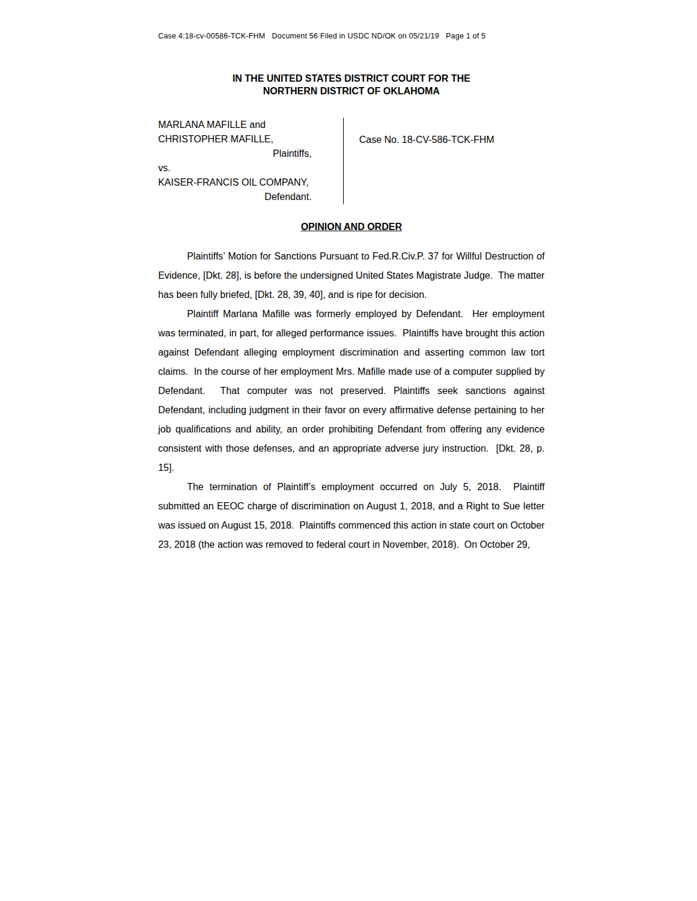Case 4:18-cv-00586-TCK-FHM Document 56 Filed in USDC ND/OK on 05/21/19 Page 1 of 5
IN THE UNITED STATES DISTRICT COURT FOR THE
NORTHERN DISTRICT OF OKLAHOMA
| MARLANA MAFILLE and CHRISTOPHER MAFILLE, Plaintiffs, vs. KAISER-FRANCIS OIL COMPANY, Defendant. | | Case No. 18-CV-586-TCK-FHM |
OPINION AND ORDER
Plaintiffs’ Motion for Sanctions Pursuant to Fed.R.Civ.P. 37 for Willful Destruction of Evidence, [Dkt. 28], is before the undersigned United States Magistrate Judge. The matter has been fully briefed, [Dkt. 28, 39, 40], and is ripe for decision.
Plaintiff Marlana Mafille was formerly employed by Defendant. Her employment was terminated, in part, for alleged performance issues. Plaintiffs have brought this action against Defendant alleging employment discrimination and asserting common law tort claims. In the course of her employment Mrs. Mafille made use of a computer supplied by Defendant. That computer was not preserved. Plaintiffs seek sanctions against Defendant, including judgment in their favor on every affirmative defense pertaining to her job qualifications and ability, an order prohibiting Defendant from offering any evidence consistent with those defenses, and an appropriate adverse jury instruction. [Dkt. 28, p. 15].
The termination of Plaintiff’s employment occurred on July 5, 2018. Plaintiff submitted an EEOC charge of discrimination on August 1, 2018, and a Right to Sue letter was issued on August 15, 2018. Plaintiffs commenced this action in state court on October 23, 2018 (the action was removed to federal court in November, 2018). On October 29,